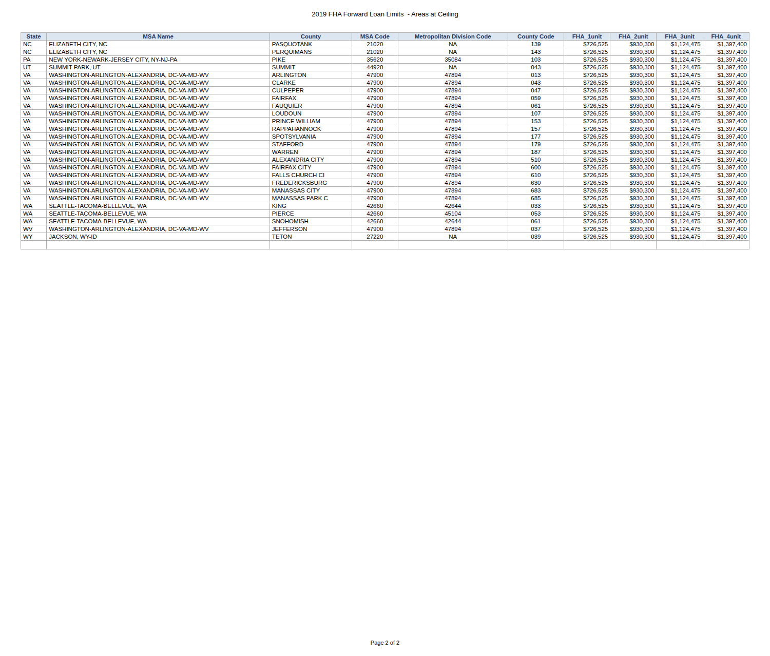2019 FHA Forward Loan Limits - Areas at Ceiling
| State | MSA Name | County | MSA Code | Metropolitan Division Code | County Code | FHA_1unit | FHA_2unit | FHA_3unit | FHA_4unit |
| --- | --- | --- | --- | --- | --- | --- | --- | --- | --- |
| NC | ELIZABETH CITY, NC | PASQUOTANK | 21020 | NA | 139 | $726,525 | $930,300 | $1,124,475 | $1,397,400 |
| NC | ELIZABETH CITY, NC | PERQUIMANS | 21020 | NA | 143 | $726,525 | $930,300 | $1,124,475 | $1,397,400 |
| PA | NEW YORK-NEWARK-JERSEY CITY, NY-NJ-PA | PIKE | 35620 | 35084 | 103 | $726,525 | $930,300 | $1,124,475 | $1,397,400 |
| UT | SUMMIT PARK, UT | SUMMIT | 44920 | NA | 043 | $726,525 | $930,300 | $1,124,475 | $1,397,400 |
| VA | WASHINGTON-ARLINGTON-ALEXANDRIA, DC-VA-MD-WV | ARLINGTON | 47900 | 47894 | 013 | $726,525 | $930,300 | $1,124,475 | $1,397,400 |
| VA | WASHINGTON-ARLINGTON-ALEXANDRIA, DC-VA-MD-WV | CLARKE | 47900 | 47894 | 043 | $726,525 | $930,300 | $1,124,475 | $1,397,400 |
| VA | WASHINGTON-ARLINGTON-ALEXANDRIA, DC-VA-MD-WV | CULPEPER | 47900 | 47894 | 047 | $726,525 | $930,300 | $1,124,475 | $1,397,400 |
| VA | WASHINGTON-ARLINGTON-ALEXANDRIA, DC-VA-MD-WV | FAIRFAX | 47900 | 47894 | 059 | $726,525 | $930,300 | $1,124,475 | $1,397,400 |
| VA | WASHINGTON-ARLINGTON-ALEXANDRIA, DC-VA-MD-WV | FAUQUIER | 47900 | 47894 | 061 | $726,525 | $930,300 | $1,124,475 | $1,397,400 |
| VA | WASHINGTON-ARLINGTON-ALEXANDRIA, DC-VA-MD-WV | LOUDOUN | 47900 | 47894 | 107 | $726,525 | $930,300 | $1,124,475 | $1,397,400 |
| VA | WASHINGTON-ARLINGTON-ALEXANDRIA, DC-VA-MD-WV | PRINCE WILLIAM | 47900 | 47894 | 153 | $726,525 | $930,300 | $1,124,475 | $1,397,400 |
| VA | WASHINGTON-ARLINGTON-ALEXANDRIA, DC-VA-MD-WV | RAPPAHANNOCK | 47900 | 47894 | 157 | $726,525 | $930,300 | $1,124,475 | $1,397,400 |
| VA | WASHINGTON-ARLINGTON-ALEXANDRIA, DC-VA-MD-WV | SPOTSYLVANIA | 47900 | 47894 | 177 | $726,525 | $930,300 | $1,124,475 | $1,397,400 |
| VA | WASHINGTON-ARLINGTON-ALEXANDRIA, DC-VA-MD-WV | STAFFORD | 47900 | 47894 | 179 | $726,525 | $930,300 | $1,124,475 | $1,397,400 |
| VA | WASHINGTON-ARLINGTON-ALEXANDRIA, DC-VA-MD-WV | WARREN | 47900 | 47894 | 187 | $726,525 | $930,300 | $1,124,475 | $1,397,400 |
| VA | WASHINGTON-ARLINGTON-ALEXANDRIA, DC-VA-MD-WV | ALEXANDRIA CITY | 47900 | 47894 | 510 | $726,525 | $930,300 | $1,124,475 | $1,397,400 |
| VA | WASHINGTON-ARLINGTON-ALEXANDRIA, DC-VA-MD-WV | FAIRFAX CITY | 47900 | 47894 | 600 | $726,525 | $930,300 | $1,124,475 | $1,397,400 |
| VA | WASHINGTON-ARLINGTON-ALEXANDRIA, DC-VA-MD-WV | FALLS CHURCH CI | 47900 | 47894 | 610 | $726,525 | $930,300 | $1,124,475 | $1,397,400 |
| VA | WASHINGTON-ARLINGTON-ALEXANDRIA, DC-VA-MD-WV | FREDERICKSBURG | 47900 | 47894 | 630 | $726,525 | $930,300 | $1,124,475 | $1,397,400 |
| VA | WASHINGTON-ARLINGTON-ALEXANDRIA, DC-VA-MD-WV | MANASSAS CITY | 47900 | 47894 | 683 | $726,525 | $930,300 | $1,124,475 | $1,397,400 |
| VA | WASHINGTON-ARLINGTON-ALEXANDRIA, DC-VA-MD-WV | MANASSAS PARK C | 47900 | 47894 | 685 | $726,525 | $930,300 | $1,124,475 | $1,397,400 |
| WA | SEATTLE-TACOMA-BELLEVUE, WA | KING | 42660 | 42644 | 033 | $726,525 | $930,300 | $1,124,475 | $1,397,400 |
| WA | SEATTLE-TACOMA-BELLEVUE, WA | PIERCE | 42660 | 45104 | 053 | $726,525 | $930,300 | $1,124,475 | $1,397,400 |
| WA | SEATTLE-TACOMA-BELLEVUE, WA | SNOHOMISH | 42660 | 42644 | 061 | $726,525 | $930,300 | $1,124,475 | $1,397,400 |
| WV | WASHINGTON-ARLINGTON-ALEXANDRIA, DC-VA-MD-WV | JEFFERSON | 47900 | 47894 | 037 | $726,525 | $930,300 | $1,124,475 | $1,397,400 |
| WY | JACKSON, WY-ID | TETON | 27220 | NA | 039 | $726,525 | $930,300 | $1,124,475 | $1,397,400 |
Page 2 of 2